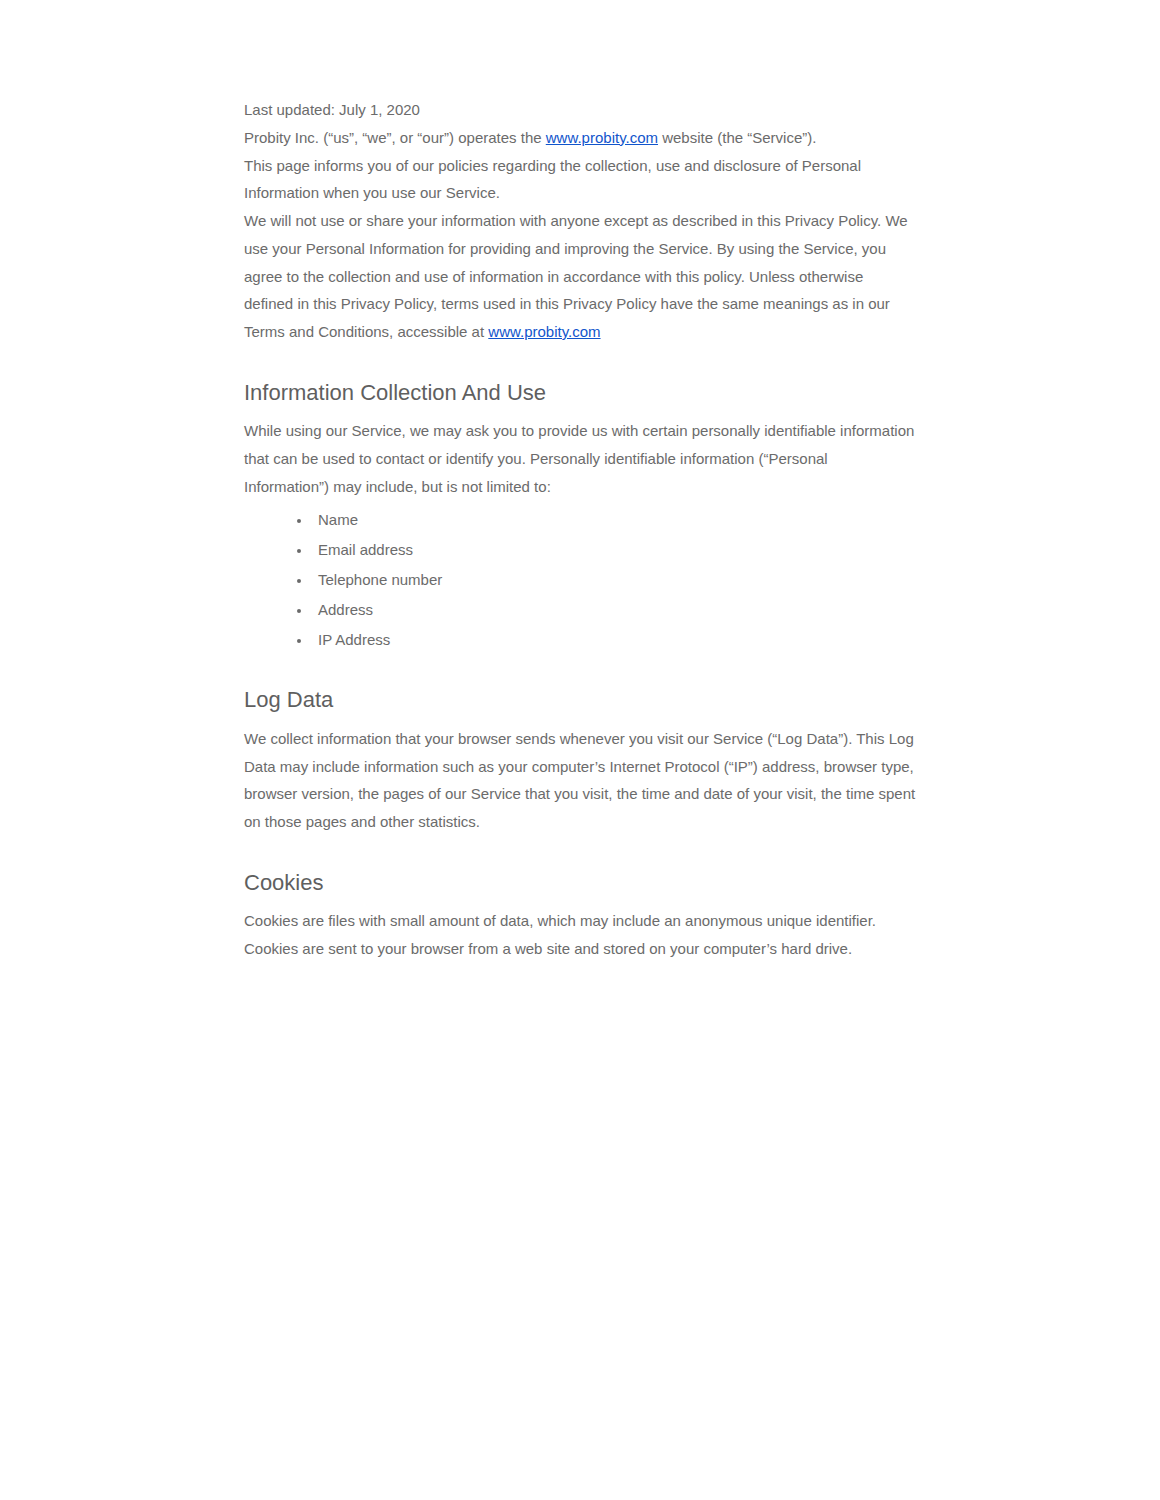Last updated: July 1, 2020
Probity Inc. (“us”, “we”, or “our”) operates the www.probity.com website (the “Service”).
This page informs you of our policies regarding the collection, use and disclosure of Personal Information when you use our Service.
We will not use or share your information with anyone except as described in this Privacy Policy. We use your Personal Information for providing and improving the Service. By using the Service, you agree to the collection and use of information in accordance with this policy. Unless otherwise defined in this Privacy Policy, terms used in this Privacy Policy have the same meanings as in our Terms and Conditions, accessible at www.probity.com
Information Collection And Use
While using our Service, we may ask you to provide us with certain personally identifiable information that can be used to contact or identify you. Personally identifiable information (“Personal Information”) may include, but is not limited to:
Name
Email address
Telephone number
Address
IP Address
Log Data
We collect information that your browser sends whenever you visit our Service (“Log Data”). This Log Data may include information such as your computer’s Internet Protocol (“IP”) address, browser type, browser version, the pages of our Service that you visit, the time and date of your visit, the time spent on those pages and other statistics.
Cookies
Cookies are files with small amount of data, which may include an anonymous unique identifier. Cookies are sent to your browser from a web site and stored on your computer’s hard drive.